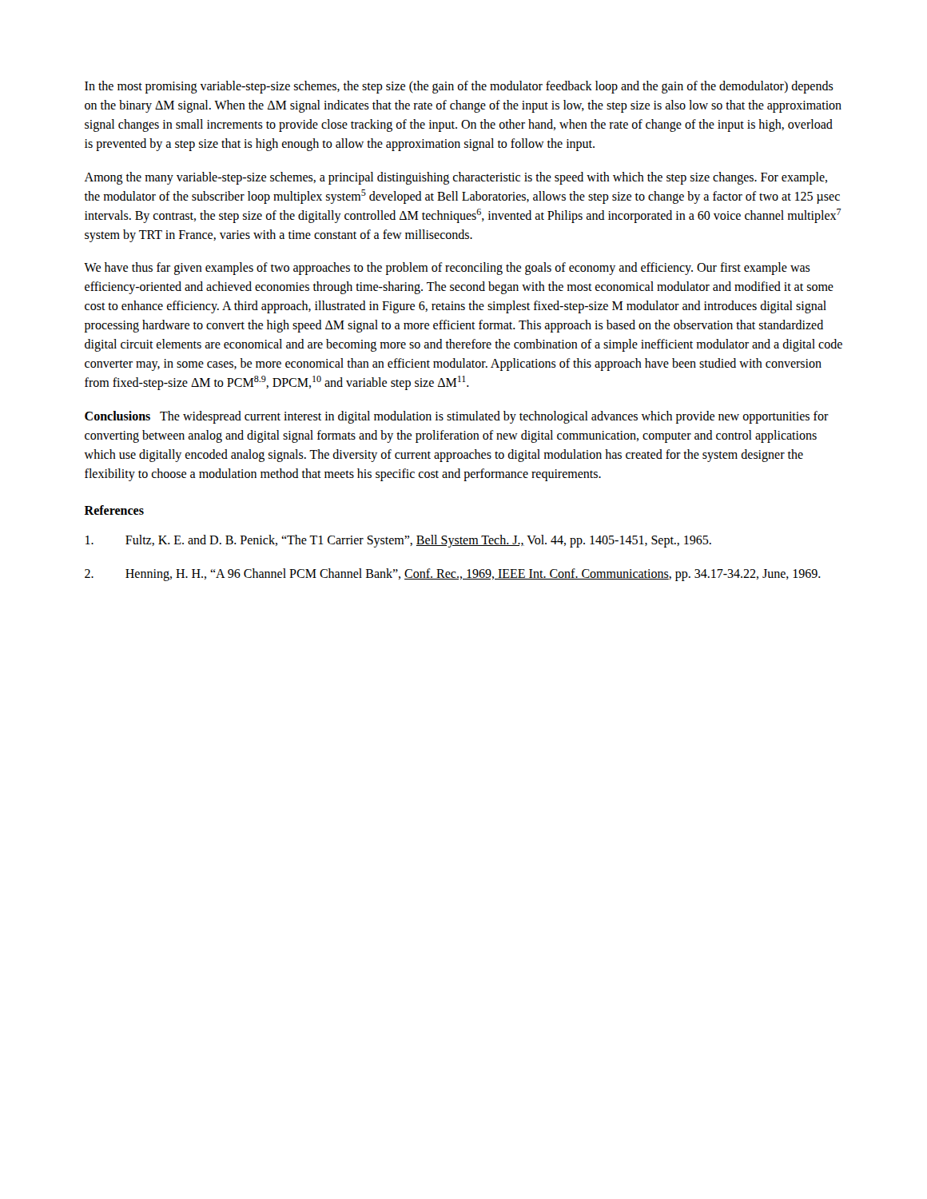In the most promising variable-step-size schemes, the step size (the gain of the modulator feedback loop and the gain of the demodulator) depends on the binary ΔM signal. When the ΔM signal indicates that the rate of change of the input is low, the step size is also low so that the approximation signal changes in small increments to provide close tracking of the input. On the other hand, when the rate of change of the input is high, overload is prevented by a step size that is high enough to allow the approximation signal to follow the input.
Among the many variable-step-size schemes, a principal distinguishing characteristic is the speed with which the step size changes. For example, the modulator of the subscriber loop multiplex system5 developed at Bell Laboratories, allows the step size to change by a factor of two at 125 µsec intervals. By contrast, the step size of the digitally controlled ΔM techniques6, invented at Philips and incorporated in a 60 voice channel multiplex7 system by TRT in France, varies with a time constant of a few milliseconds.
We have thus far given examples of two approaches to the problem of reconciling the goals of economy and efficiency. Our first example was efficiency-oriented and achieved economies through time-sharing. The second began with the most economical modulator and modified it at some cost to enhance efficiency. A third approach, illustrated in Figure 6, retains the simplest fixed-step-size M modulator and introduces digital signal processing hardware to convert the high speed ΔM signal to a more efficient format. This approach is based on the observation that standardized digital circuit elements are economical and are becoming more so and therefore the combination of a simple inefficient modulator and a digital code converter may, in some cases, be more economical than an efficient modulator. Applications of this approach have been studied with conversion from fixed-step-size ΔM to PCM8.9, DPCM,10 and variable step size ΔM11.
Conclusions The widespread current interest in digital modulation is stimulated by technological advances which provide new opportunities for converting between analog and digital signal formats and by the proliferation of new digital communication, computer and control applications which use digitally encoded analog signals. The diversity of current approaches to digital modulation has created for the system designer the flexibility to choose a modulation method that meets his specific cost and performance requirements.
References
1. Fultz, K. E. and D. B. Penick, “The T1 Carrier System”, Bell System Tech. J., Vol. 44, pp. 1405-1451, Sept., 1965.
2. Henning, H. H., “A 96 Channel PCM Channel Bank”, Conf. Rec., 1969, IEEE Int. Conf. Communications, pp. 34.17-34.22, June, 1969.